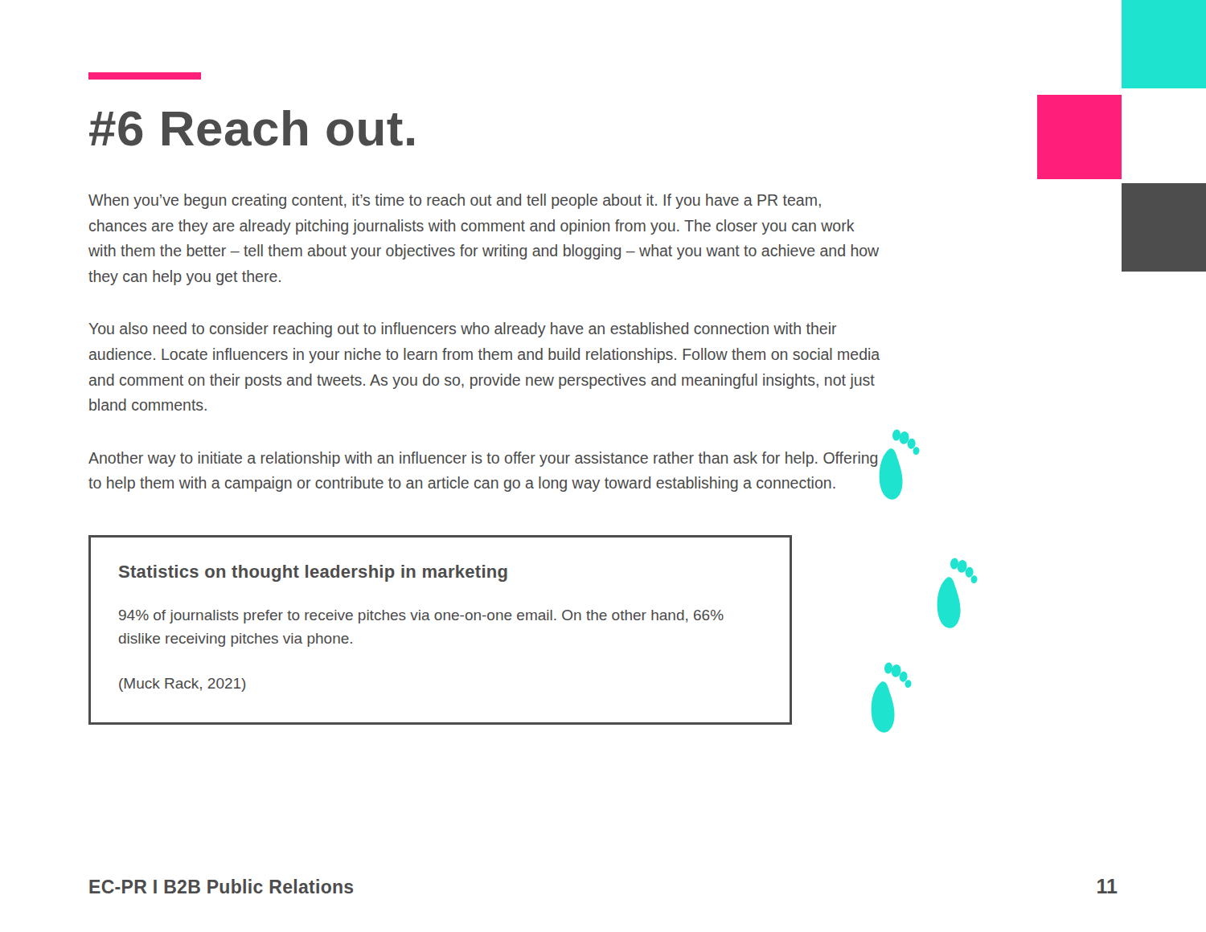#6 Reach out.
When you’ve begun creating content, it’s time to reach out and tell people about it. If you have a PR team, chances are they are already pitching journalists with comment and opinion from you. The closer you can work with them the better – tell them about your objectives for writing and blogging – what you want to achieve and how they can help you get there.
You also need to consider reaching out to influencers who already have an established connection with their audience. Locate influencers in your niche to learn from them and build relationships. Follow them on social media and comment on their posts and tweets. As you do so, provide new perspectives and meaningful insights, not just bland comments.
Another way to initiate a relationship with an influencer is to offer your assistance rather than ask for help. Offering to help them with a campaign or contribute to an article can go a long way toward establishing a connection.
Statistics on thought leadership in marketing
94% of journalists prefer to receive pitches via one-on-one email. On the other hand, 66% dislike receiving pitches via phone.
(Muck Rack, 2021)
EC-PR I B2B Public Relations
11